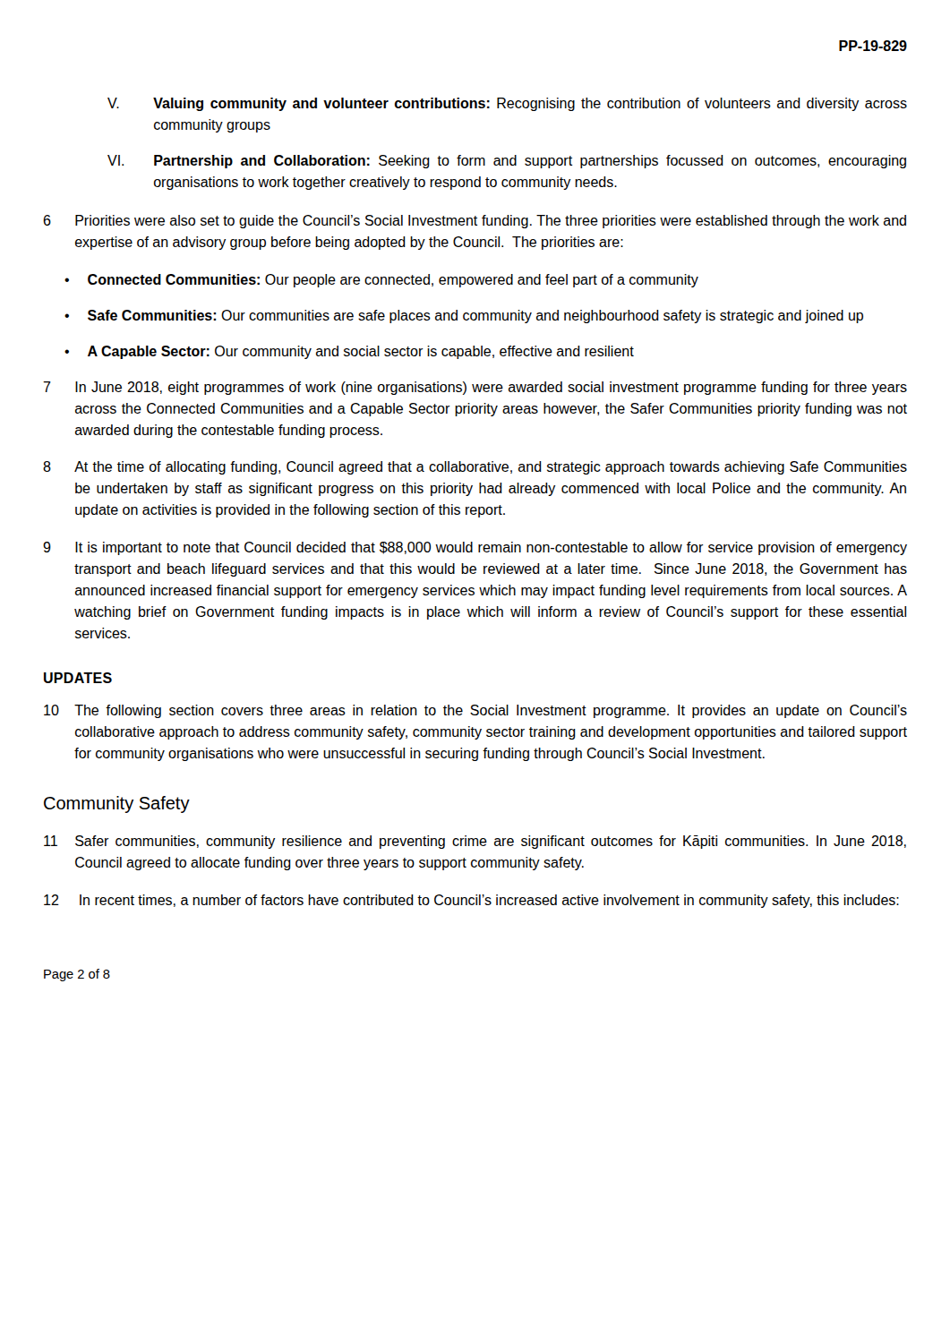PP-19-829
V. Valuing community and volunteer contributions: Recognising the contribution of volunteers and diversity across community groups
VI. Partnership and Collaboration: Seeking to form and support partnerships focussed on outcomes, encouraging organisations to work together creatively to respond to community needs.
6 Priorities were also set to guide the Council’s Social Investment funding. The three priorities were established through the work and expertise of an advisory group before being adopted by the Council. The priorities are:
•Connected Communities: Our people are connected, empowered and feel part of a community
•Safe Communities: Our communities are safe places and community and neighbourhood safety is strategic and joined up
•A Capable Sector: Our community and social sector is capable, effective and resilient
7 In June 2018, eight programmes of work (nine organisations) were awarded social investment programme funding for three years across the Connected Communities and a Capable Sector priority areas however, the Safer Communities priority funding was not awarded during the contestable funding process.
8 At the time of allocating funding, Council agreed that a collaborative, and strategic approach towards achieving Safe Communities be undertaken by staff as significant progress on this priority had already commenced with local Police and the community. An update on activities is provided in the following section of this report.
9 It is important to note that Council decided that $88,000 would remain non-contestable to allow for service provision of emergency transport and beach lifeguard services and that this would be reviewed at a later time. Since June 2018, the Government has announced increased financial support for emergency services which may impact funding level requirements from local sources. A watching brief on Government funding impacts is in place which will inform a review of Council’s support for these essential services.
Updates
10 The following section covers three areas in relation to the Social Investment programme. It provides an update on Council’s collaborative approach to address community safety, community sector training and development opportunities and tailored support for community organisations who were unsuccessful in securing funding through Council’s Social Investment.
Community Safety
11 Safer communities, community resilience and preventing crime are significant outcomes for Kāpiti communities. In June 2018, Council agreed to allocate funding over three years to support community safety.
12 In recent times, a number of factors have contributed to Council’s increased active involvement in community safety, this includes:
Page 2 of 8